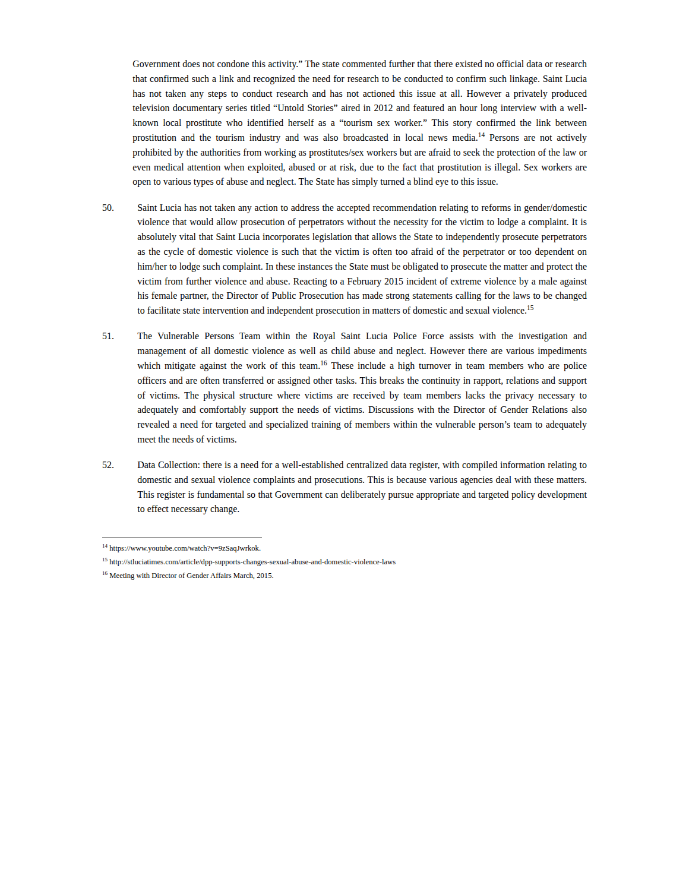Government does not condone this activity.” The state commented further that there existed no official data or research that confirmed such a link and recognized the need for research to be conducted to confirm such linkage. Saint Lucia has not taken any steps to conduct research and has not actioned this issue at all. However a privately produced television documentary series titled “Untold Stories” aired in 2012 and featured an hour long interview with a well-known local prostitute who identified herself as a “tourism sex worker.” This story confirmed the link between prostitution and the tourism industry and was also broadcasted in local news media.14 Persons are not actively prohibited by the authorities from working as prostitutes/sex workers but are afraid to seek the protection of the law or even medical attention when exploited, abused or at risk, due to the fact that prostitution is illegal. Sex workers are open to various types of abuse and neglect. The State has simply turned a blind eye to this issue.
50.
Saint Lucia has not taken any action to address the accepted recommendation relating to reforms in gender/domestic violence that would allow prosecution of perpetrators without the necessity for the victim to lodge a complaint. It is absolutely vital that Saint Lucia incorporates legislation that allows the State to independently prosecute perpetrators as the cycle of domestic violence is such that the victim is often too afraid of the perpetrator or too dependent on him/her to lodge such complaint. In these instances the State must be obligated to prosecute the matter and protect the victim from further violence and abuse. Reacting to a February 2015 incident of extreme violence by a male against his female partner, the Director of Public Prosecution has made strong statements calling for the laws to be changed to facilitate state intervention and independent prosecution in matters of domestic and sexual violence.15
51.
The Vulnerable Persons Team within the Royal Saint Lucia Police Force assists with the investigation and management of all domestic violence as well as child abuse and neglect. However there are various impediments which mitigate against the work of this team.16 These include a high turnover in team members who are police officers and are often transferred or assigned other tasks. This breaks the continuity in rapport, relations and support of victims. The physical structure where victims are received by team members lacks the privacy necessary to adequately and comfortably support the needs of victims. Discussions with the Director of Gender Relations also revealed a need for targeted and specialized training of members within the vulnerable person’s team to adequately meet the needs of victims.
52.
Data Collection: there is a need for a well-established centralized data register, with compiled information relating to domestic and sexual violence complaints and prosecutions. This is because various agencies deal with these matters. This register is fundamental so that Government can deliberately pursue appropriate and targeted policy development to effect necessary change.
14 https://www.youtube.com/watch?v=9zSaqJwrkok.
15 http://stluciatimes.com/article/dpp-supports-changes-sexual-abuse-and-domestic-violence-laws
16 Meeting with Director of Gender Affairs March, 2015.